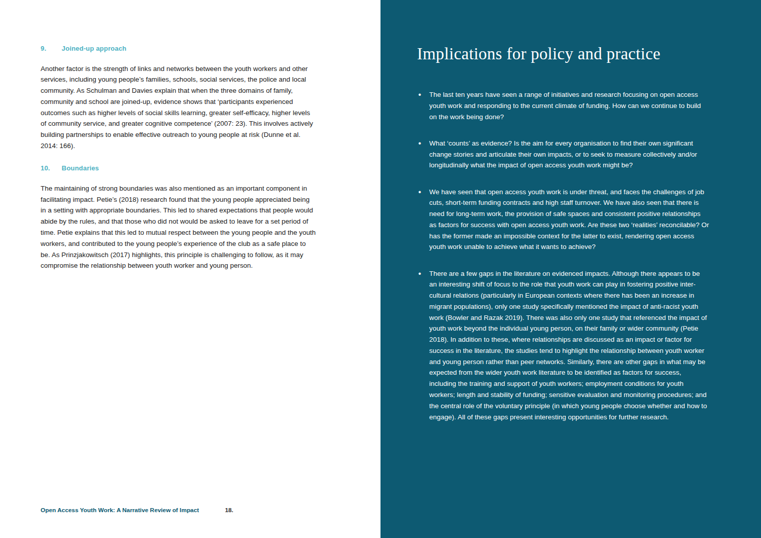9. Joined-up approach
Another factor is the strength of links and networks between the youth workers and other services, including young people’s families, schools, social services, the police and local community. As Schulman and Davies explain that when the three domains of family, community and school are joined-up, evidence shows that ‘participants experienced outcomes such as higher levels of social skills learning, greater self-efficacy, higher levels of community service, and greater cognitive competence’ (2007: 23). This involves actively building partnerships to enable effective outreach to young people at risk (Dunne et al. 2014: 166).
10. Boundaries
The maintaining of strong boundaries was also mentioned as an important component in facilitating impact. Petie’s (2018) research found that the young people appreciated being in a setting with appropriate boundaries. This led to shared expectations that people would abide by the rules, and that those who did not would be asked to leave for a set period of time. Petie explains that this led to mutual respect between the young people and the youth workers, and contributed to the young people’s experience of the club as a safe place to be. As Prinzjakowitsch (2017) highlights, this principle is challenging to follow, as it may compromise the relationship between youth worker and young person.
Open Access Youth Work: A Narrative Review of Impact 18.
Implications for policy and practice
The last ten years have seen a range of initiatives and research focusing on open access youth work and responding to the current climate of funding. How can we continue to build on the work being done?
What ‘counts’ as evidence? Is the aim for every organisation to find their own significant change stories and articulate their own impacts, or to seek to measure collectively and/or longitudinally what the impact of open access youth work might be?
We have seen that open access youth work is under threat, and faces the challenges of job cuts, short-term funding contracts and high staff turnover. We have also seen that there is need for long-term work, the provision of safe spaces and consistent positive relationships as factors for success with open access youth work. Are these two ‘realities’ reconcilable? Or has the former made an impossible context for the latter to exist, rendering open access youth work unable to achieve what it wants to achieve?
There are a few gaps in the literature on evidenced impacts. Although there appears to be an interesting shift of focus to the role that youth work can play in fostering positive inter-cultural relations (particularly in European contexts where there has been an increase in migrant populations), only one study specifically mentioned the impact of anti-racist youth work (Bowler and Razak 2019). There was also only one study that referenced the impact of youth work beyond the individual young person, on their family or wider community (Petie 2018). In addition to these, where relationships are discussed as an impact or factor for success in the literature, the studies tend to highlight the relationship between youth worker and young person rather than peer networks. Similarly, there are other gaps in what may be expected from the wider youth work literature to be identified as factors for success, including the training and support of youth workers; employment conditions for youth workers; length and stability of funding; sensitive evaluation and monitoring procedures; and the central role of the voluntary principle (in which young people choose whether and how to engage). All of these gaps present interesting opportunities for further research.